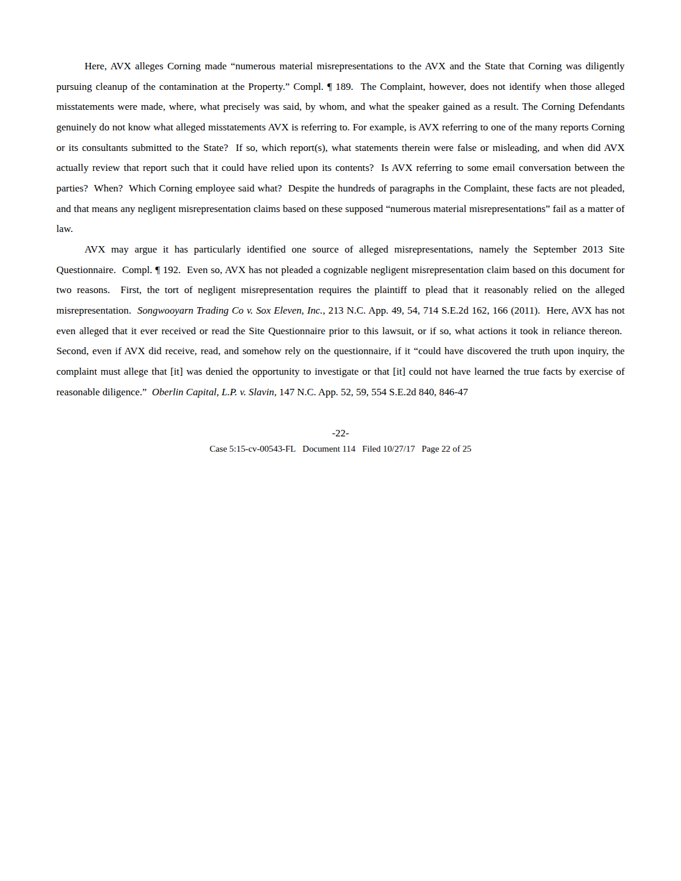Here, AVX alleges Corning made “numerous material misrepresentations to the AVX and the State that Corning was diligently pursuing cleanup of the contamination at the Property.” Compl. ¶ 189. The Complaint, however, does not identify when those alleged misstatements were made, where, what precisely was said, by whom, and what the speaker gained as a result. The Corning Defendants genuinely do not know what alleged misstatements AVX is referring to. For example, is AVX referring to one of the many reports Corning or its consultants submitted to the State? If so, which report(s), what statements therein were false or misleading, and when did AVX actually review that report such that it could have relied upon its contents? Is AVX referring to some email conversation between the parties? When? Which Corning employee said what? Despite the hundreds of paragraphs in the Complaint, these facts are not pleaded, and that means any negligent misrepresentation claims based on these supposed “numerous material misrepresentations” fail as a matter of law.
AVX may argue it has particularly identified one source of alleged misrepresentations, namely the September 2013 Site Questionnaire. Compl. ¶ 192. Even so, AVX has not pleaded a cognizable negligent misrepresentation claim based on this document for two reasons. First, the tort of negligent misrepresentation requires the plaintiff to plead that it reasonably relied on the alleged misrepresentation. Songwooyarn Trading Co v. Sox Eleven, Inc., 213 N.C. App. 49, 54, 714 S.E.2d 162, 166 (2011). Here, AVX has not even alleged that it ever received or read the Site Questionnaire prior to this lawsuit, or if so, what actions it took in reliance thereon. Second, even if AVX did receive, read, and somehow rely on the questionnaire, if it “could have discovered the truth upon inquiry, the complaint must allege that [it] was denied the opportunity to investigate or that [it] could not have learned the true facts by exercise of reasonable diligence.” Oberlin Capital, L.P. v. Slavin, 147 N.C. App. 52, 59, 554 S.E.2d 840, 846-47
-22-
Case 5:15-cv-00543-FL Document 114 Filed 10/27/17 Page 22 of 25